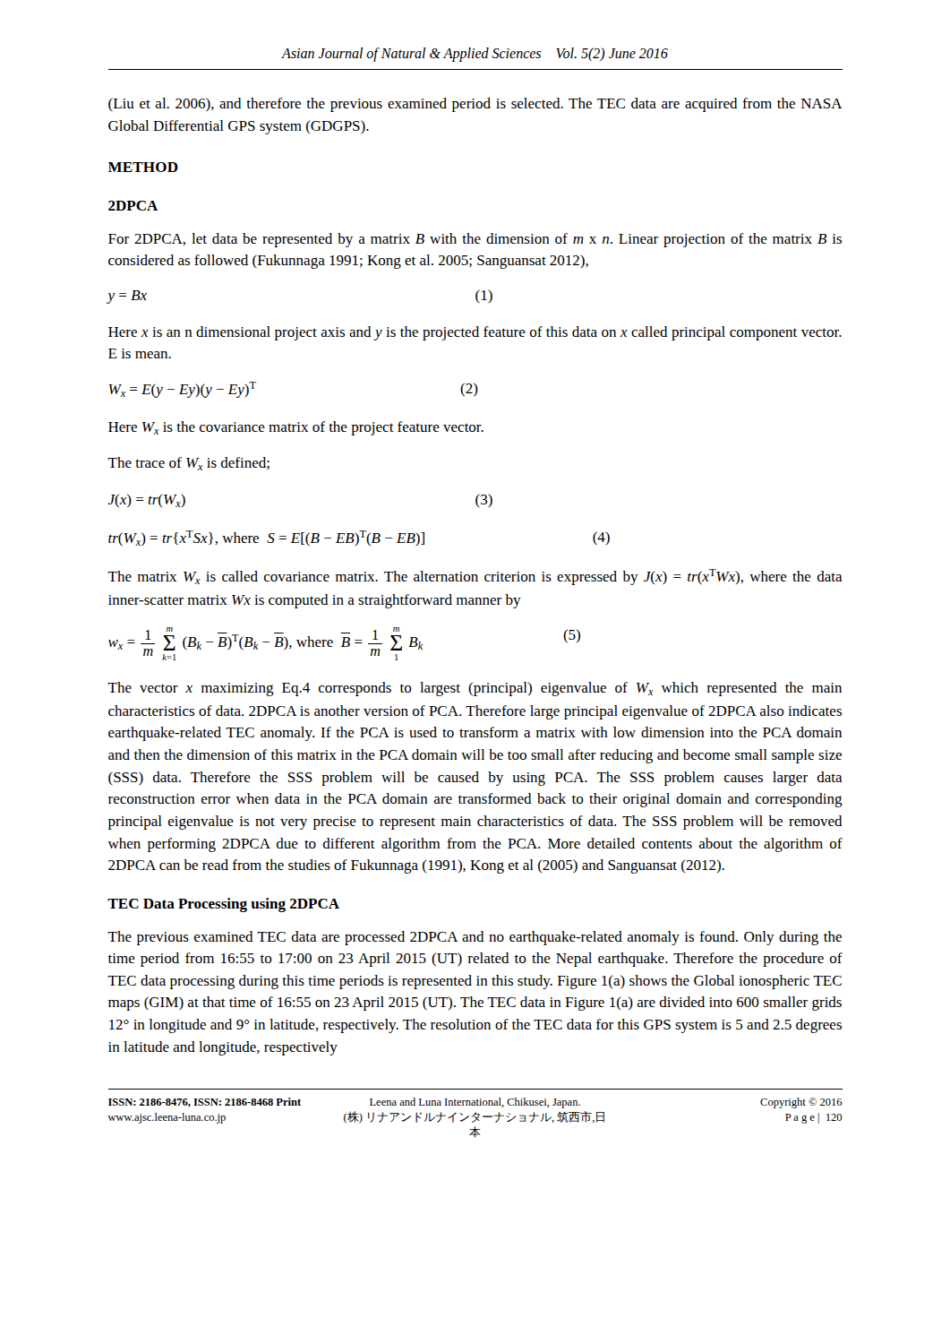Asian Journal of Natural & Applied Sciences Vol. 5(2) June 2016
(Liu et al. 2006), and therefore the previous examined period is selected. The TEC data are acquired from the NASA Global Differential GPS system (GDGPS).
METHOD
2DPCA
For 2DPCA, let data be represented by a matrix B with the dimension of m x n. Linear projection of the matrix B is considered as followed (Fukunnaga 1991; Kong et al. 2005; Sanguansat 2012),
y = Bx (1)
Here x is an n dimensional project axis and y is the projected feature of this data on x called principal component vector. E is mean.
Wx = E(y − Ey)(y − Ey)T (2)
Here Wx is the covariance matrix of the project feature vector.
The trace of Wx is defined;
J(x) = tr(Wx) (3)
tr(Wx) = tr{xTSx}, where S = E[(B − EB)T(B − EB)] (4)
The matrix Wx is called covariance matrix. The alternation criterion is expressed by J(x) = tr(xTWx), where the data inner-scatter matrix Wx is computed in a straightforward manner by
wx = 1 m mΣk=1 (Bk − B)T(Bk − B), where B = 1 m mΣ 1 Bk (5)
The vector x maximizing Eq.4 corresponds to largest (principal) eigenvalue of Wx which represented the main characteristics of data. 2DPCA is another version of PCA. Therefore large principal eigenvalue of 2DPCA also indicates earthquake-related TEC anomaly. If the PCA is used to transform a matrix with low dimension into the PCA domain and then the dimension of this matrix in the PCA domain will be too small after reducing and become small sample size (SSS) data. Therefore the SSS problem will be caused by using PCA. The SSS problem causes larger data reconstruction error when data in the PCA domain are transformed back to their original domain and corresponding principal eigenvalue is not very precise to represent main characteristics of data. The SSS problem will be removed when performing 2DPCA due to different algorithm from the PCA. More detailed contents about the algorithm of 2DPCA can be read from the studies of Fukunnaga (1991), Kong et al (2005) and Sanguansat (2012).
TEC Data Processing using 2DPCA
The previous examined TEC data are processed 2DPCA and no earthquake-related anomaly is found. Only during the time period from 16:55 to 17:00 on 23 April 2015 (UT) related to the Nepal earthquake. Therefore the procedure of TEC data processing during this time periods is represented in this study. Figure 1(a) shows the Global ionospheric TEC maps (GIM) at that time of 16:55 on 23 April 2015 (UT). The TEC data in Figure 1(a) are divided into 600 smaller grids 12° in longitude and 9° in latitude, respectively. The resolution of the TEC data for this GPS system is 5 and 2.5 degrees in latitude and longitude, respectively
ISSN: 2186-8476, ISSN: 2186-8468 Print
www.ajsc.leena-luna.co.jp
Leena and Luna International, Chikusei, Japan.
(株) リナアンドルナインターナショナル, 筑西市,日本
Copyright © 2016
P a g e | 120